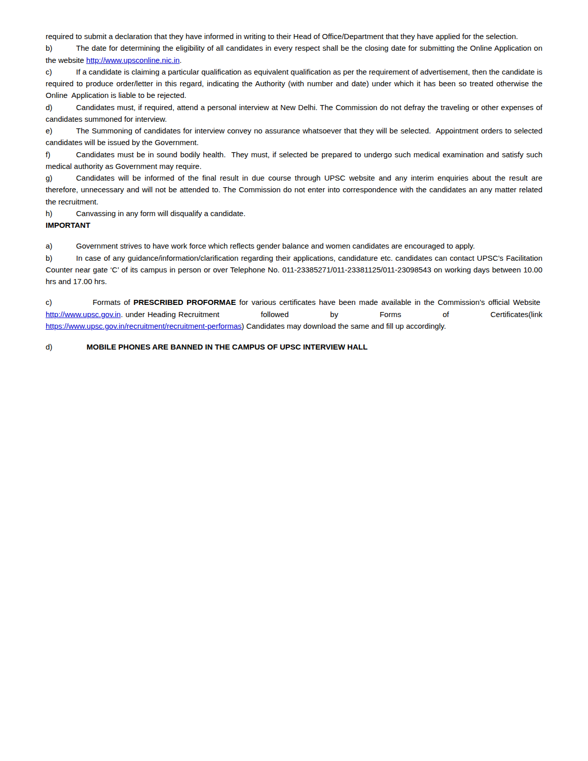required to submit a declaration that they have informed in writing to their Head of Office/Department that they have applied for the selection.
b) The date for determining the eligibility of all candidates in every respect shall be the closing date for submitting the Online Application on the website http://www.upsconline.nic.in.
c) If a candidate is claiming a particular qualification as equivalent qualification as per the requirement of advertisement, then the candidate is required to produce order/letter in this regard, indicating the Authority (with number and date) under which it has been so treated otherwise the Online Application is liable to be rejected.
d) Candidates must, if required, attend a personal interview at New Delhi. The Commission do not defray the traveling or other expenses of candidates summoned for interview.
e) The Summoning of candidates for interview convey no assurance whatsoever that they will be selected. Appointment orders to selected candidates will be issued by the Government.
f) Candidates must be in sound bodily health. They must, if selected be prepared to undergo such medical examination and satisfy such medical authority as Government may require.
g) Candidates will be informed of the final result in due course through UPSC website and any interim enquiries about the result are therefore, unnecessary and will not be attended to. The Commission do not enter into correspondence with the candidates an any matter related the recruitment.
h) Canvassing in any form will disqualify a candidate.
IMPORTANT
a) Government strives to have work force which reflects gender balance and women candidates are encouraged to apply.
b) In case of any guidance/information/clarification regarding their applications, candidature etc. candidates can contact UPSC’s Facilitation Counter near gate ‘C’ of its campus in person or over Telephone No. 011-23385271/011-23381125/011-23098543 on working days between 10.00 hrs and 17.00 hrs.
c) Formats of PRESCRIBED PROFORMAE for various certificates have been made available in the Commission’s official Website http://www.upsc.gov.in. under Heading Recruitment followed by Forms of Certificates(link https://www.upsc.gov.in/recruitment/recruitment-performas) Candidates may download the same and fill up accordingly.
d) MOBILE PHONES ARE BANNED IN THE CAMPUS OF UPSC INTERVIEW HALL